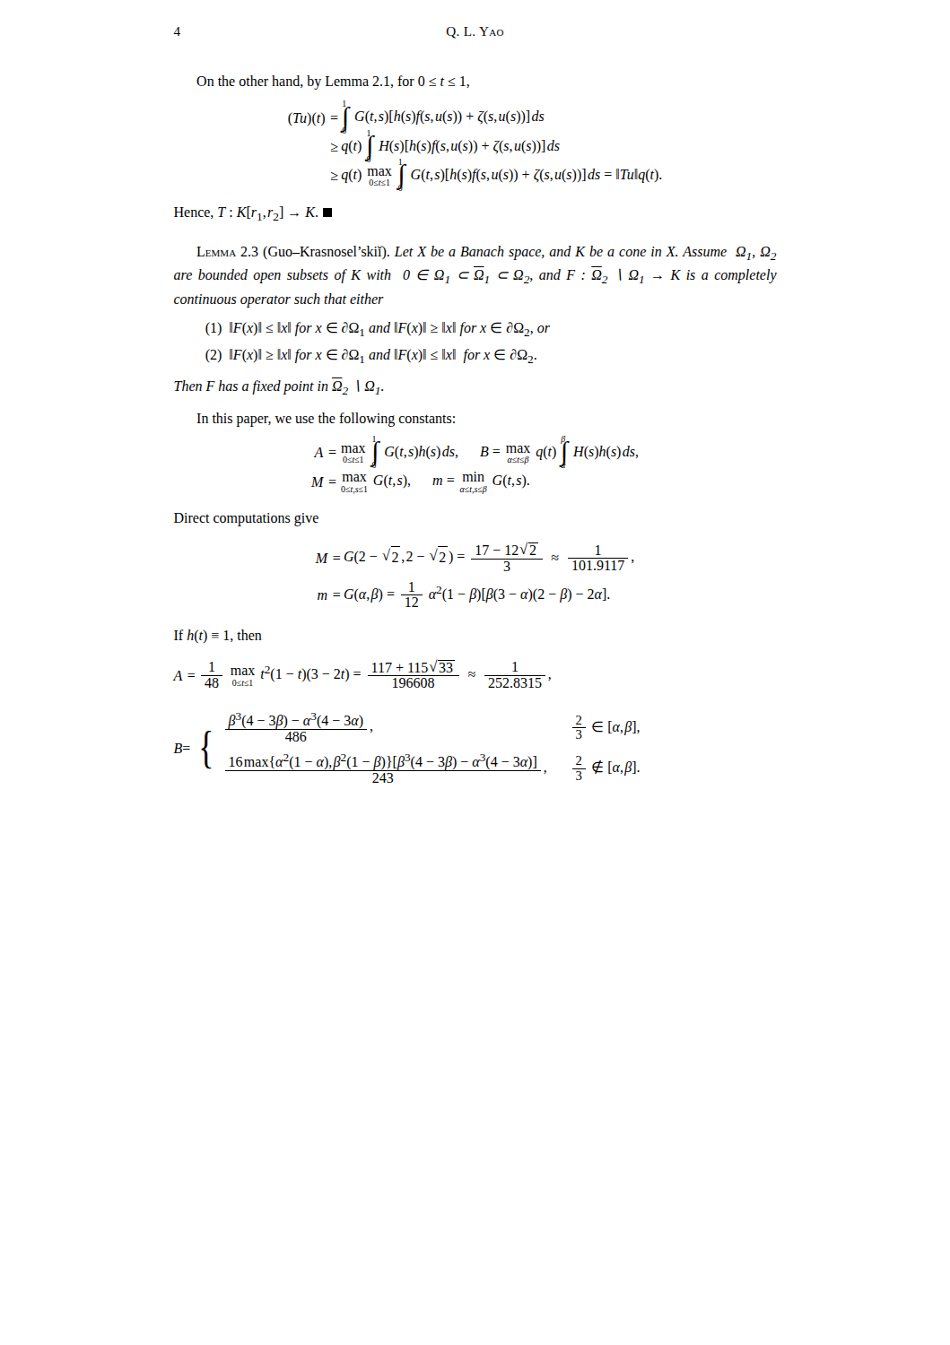4 Q. L. Yao 4
On the other hand, by Lemma 2.1, for 0 ≤ t ≤ 1,
| ( Tu )( t ) | = | 1 ∫ 0 G ( t , s )[ h ( s ) f ( s , u ( s )) + ζ ( s , u ( s ))] ds |
| | ≥ | q ( t ) 1 ∫ 0 H ( s )[ h ( s ) f ( s , u ( s )) + ζ ( s , u ( s ))] ds |
| | ≥ | q ( t ) max 0≤ t ≤1 1 ∫ 0 G ( t , s )[ h ( s ) f ( s , u ( s )) + ζ ( s , u ( s ))] ds = ‖ Tu ‖ q ( t ). |
Hence, T : K[r1, r2] → K.
Lemma 2.3 (Guo–Krasnosel’skiĭ). Let X be a Banach space, and K be a cone in X. Assume Ω1, Ω2 are bounded open subsets of K with 0 ∈ Ω1 ⊂ Ω1 ⊂ Ω2, and F : Ω2 ∖ Ω1 → K is a completely continuous operator such that either
(1) ‖F(x)‖ ≤ ‖x‖ for x ∈ ∂Ω1 and ‖F(x)‖ ≥ ‖x‖ for x ∈ ∂Ω2, or
(2) ‖F(x)‖ ≥ ‖x‖ for x ∈ ∂Ω1 and ‖F(x)‖ ≤ ‖x‖ for x ∈ ∂Ω2.
Then F has a fixed point in Ω2 ∖ Ω1.
In this paper, we use the following constants:
| A | = | max 0≤ t ≤1 1 ∫ 0 G ( t , s ) h ( s ) ds , B = max α ≤ t ≤ β q ( t ) β ∫ α H ( s ) h ( s ) ds , |
| M | = | max 0≤ t , s ≤1 G ( t , s ), m = min α ≤ t , s ≤ β G ( t , s ). |
Direct computations give
| M | = | G (2 − 2 , 2 − 2 ) = 17 − 12 2 3 ≈ 1 101.9117 , |
| m | = | G ( α , β ) = 1 12 α 2 (1 − β )[ β (3 − α )(2 − β ) − 2 α ]. |
If h(t) ≡ 1, then
| A | = | 1 48 max 0≤ t ≤1 t 2 (1 − t )(3 − 2 t ) = 117 + 115 33 196608 ≈ 1 252.8315 , |
B = {
| β 3 (4 − 3 β ) − α 3 (4 − 3 α ) 486 , | 2 3 ∈ [ α , β ], |
| 16 max{ α 2 (1 − α ), β 2 (1 − β )}[ β 3 (4 − 3 β ) − α 3 (4 − 3 α )] 243 , | 2 3 ∉ [ α , β ]. |